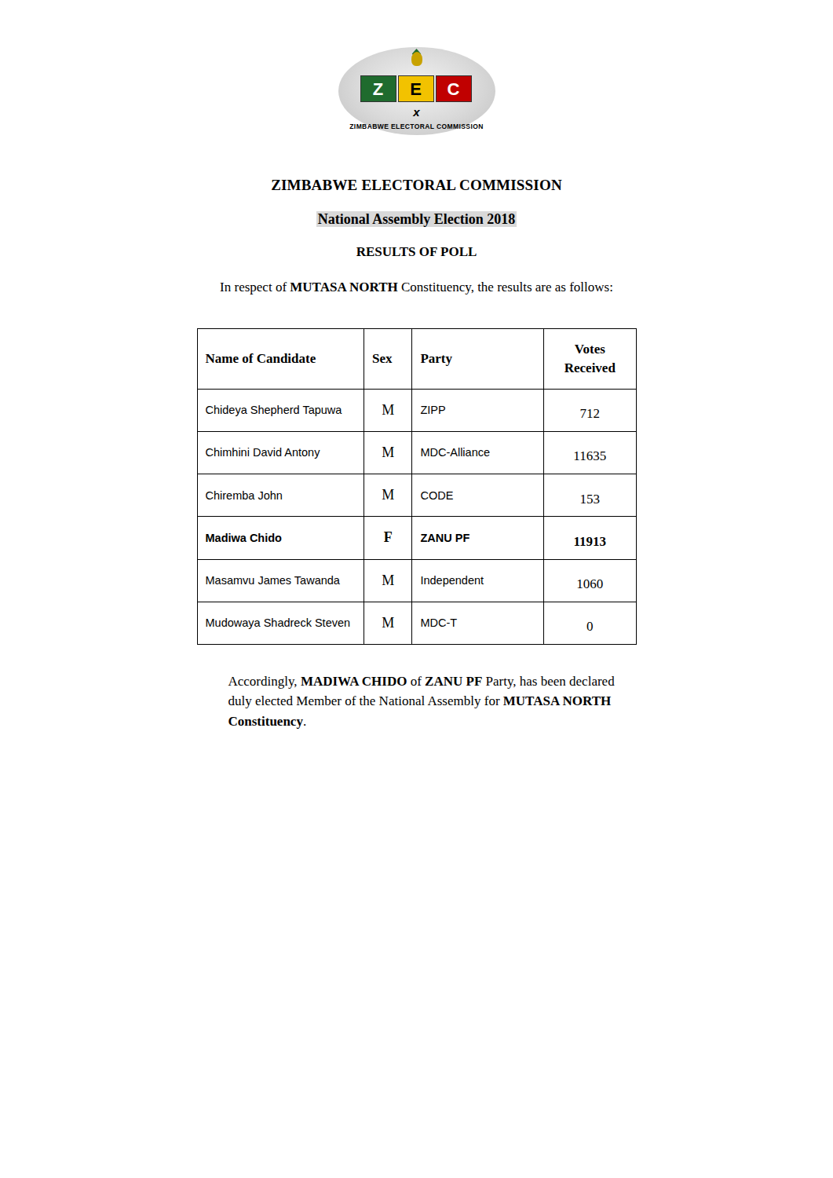Z
E
C
x
ZIMBABWE ELECTORAL COMMISSION
ZIMBABWE ELECTORAL COMMISSION
National Assembly Election 2018
RESULTS OF POLL
In respect of MUTASA NORTH Constituency, the results are as follows:
| Name of Candidate | Sex | Party | Votes Received |
| --- | --- | --- | --- |
| Chideya Shepherd Tapuwa | M | ZIPP | 712 |
| Chimhini David Antony | M | MDC-Alliance | 11635 |
| Chiremba John | M | CODE | 153 |
| Madiwa Chido | F | ZANU PF | 11913 |
| Masamvu James Tawanda | M | Independent | 1060 |
| Mudowaya Shadreck Steven | M | MDC-T | 0 |
Accordingly, MADIWA CHIDO of ZANU PF Party, has been declared duly elected Member of the National Assembly for MUTASA NORTH Constituency.